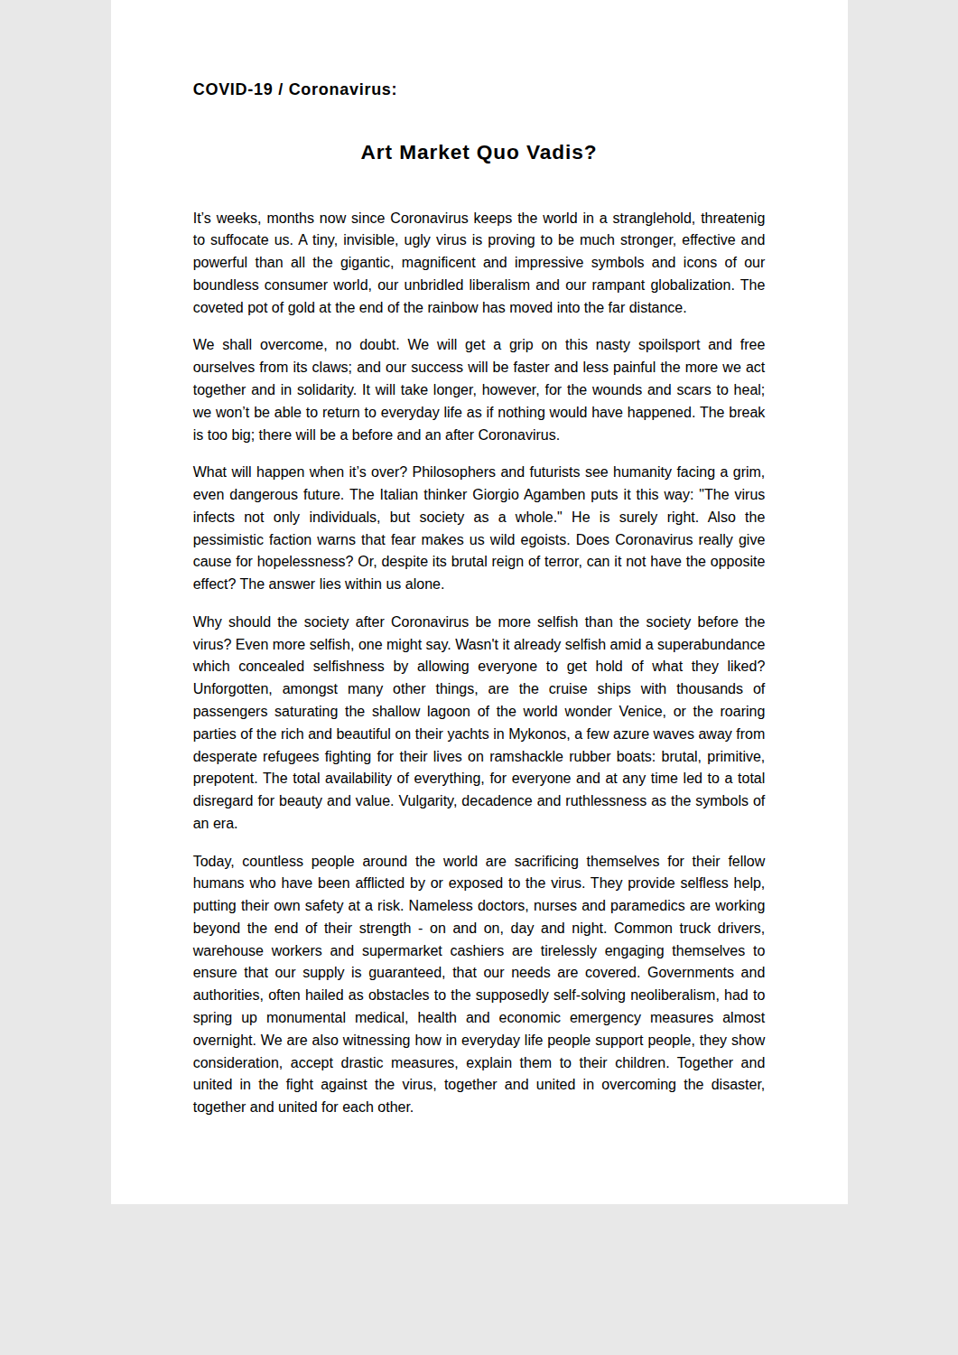COVID-19 / Coronavirus:
Art Market Quo Vadis?
It’s weeks, months now since Coronavirus keeps the world in a stranglehold, threatenig to suffocate us. A tiny, invisible, ugly virus is proving to be much stronger, effective and powerful than all the gigantic, magnificent and impressive symbols and icons of our boundless consumer world, our unbridled liberalism and our rampant globalization. The coveted pot of gold at the end of the rainbow has moved into the far distance.
We shall overcome, no doubt. We will get a grip on this nasty spoilsport and free ourselves from its claws; and our success will be faster and less painful the more we act together and in solidarity. It will take longer, however, for the wounds and scars to heal; we won’t be able to return to everyday life as if nothing would have happened. The break is too big; there will be a before and an after Coronavirus.
What will happen when it’s over? Philosophers and futurists see humanity facing a grim, even dangerous future. The Italian thinker Giorgio Agamben puts it this way: "The virus infects not only individuals, but society as a whole." He is surely right. Also the pessimistic faction warns that fear makes us wild egoists. Does Coronavirus really give cause for hopelessness? Or, despite its brutal reign of terror, can it not have the opposite effect? The answer lies within us alone.
Why should the society after Coronavirus be more selfish than the society before the virus? Even more selfish, one might say. Wasn't it already selfish amid a superabundance which concealed selfishness by allowing everyone to get hold of what they liked? Unforgotten, amongst many other things, are the cruise ships with thousands of passengers saturating the shallow lagoon of the world wonder Venice, or the roaring parties of the rich and beautiful on their yachts in Mykonos, a few azure waves away from desperate refugees fighting for their lives on ramshackle rubber boats: brutal, primitive, prepotent. The total availability of everything, for everyone and at any time led to a total disregard for beauty and value. Vulgarity, decadence and ruthlessness as the symbols of an era.
Today, countless people around the world are sacrificing themselves for their fellow humans who have been afflicted by or exposed to the virus. They provide selfless help, putting their own safety at a risk. Nameless doctors, nurses and paramedics are working beyond the end of their strength - on and on, day and night. Common truck drivers, warehouse workers and supermarket cashiers are tirelessly engaging themselves to ensure that our supply is guaranteed, that our needs are covered. Governments and authorities, often hailed as obstacles to the supposedly self-solving neoliberalism, had to spring up monumental medical, health and economic emergency measures almost overnight. We are also witnessing how in everyday life people support people, they show consideration, accept drastic measures, explain them to their children. Together and united in the fight against the virus, together and united in overcoming the disaster, together and united for each other.